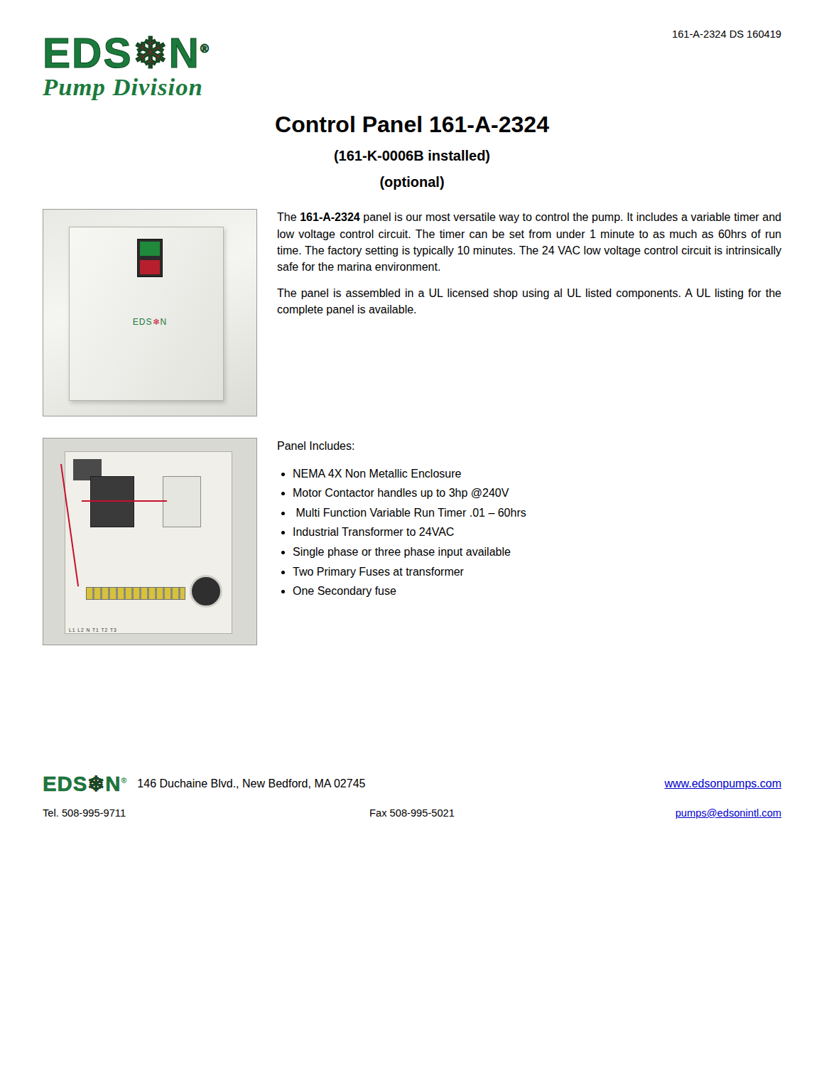161-A-2324 DS 160419
EDS❄N®
Pump Division
Control Panel 161-A-2324
(161-K-0006B installed)
(optional)
EDS❄N
The 161-A-2324 panel is our most versatile way to control the pump. It includes a variable timer and low voltage control circuit. The timer can be set from under 1 minute to as much as 60hrs of run time. The factory setting is typically 10 minutes. The 24 VAC low voltage control circuit is intrinsically safe for the marina environment.
The panel is assembled in a UL licensed shop using al UL listed components. A UL listing for the complete panel is available.
L1 L2 N T1 T2 T3
Panel Includes:
NEMA 4X Non Metallic Enclosure
Motor Contactor handles up to 3hp @240V
Multi Function Variable Run Timer .01 – 60hrs
Industrial Transformer to 24VAC
Single phase or three phase input available
Two Primary Fuses at transformer
One Secondary fuse
EDS❄N®
146 Duchaine Blvd., New Bedford, MA 02745
www.edsonpumps.com
Tel. 508-995-9711 Fax 508-995-5021 pumps@edsonintl.com